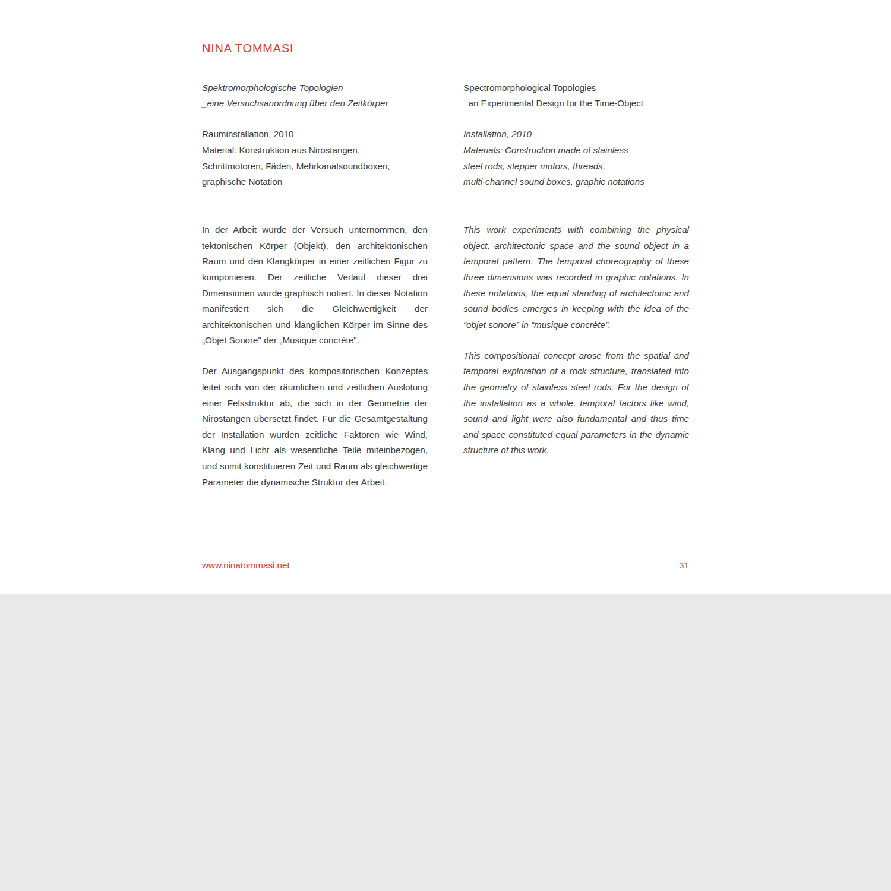NINA TOMMASI
Spektromorphologische Topologien
_eine Versuchsanordnung über den Zeitkörper
Rauminstallation, 2010
Material: Konstruktion aus Nirostangen,
Schrittmotoren, Fäden, Mehrkanalsoundboxen,
graphische Notation
In der Arbeit wurde der Versuch unternommen, den tektonischen Körper (Objekt), den architektonischen Raum und den Klangkörper in einer zeitlichen Figur zu komponieren. Der zeitliche Verlauf dieser drei Dimensionen wurde graphisch notiert. In dieser Notation manifestiert sich die Gleichwertigkeit der architektonischen und klanglichen Körper im Sinne des „Objet Sonore" der „Musique concrète".
Der Ausgangspunkt des kompositorischen Konzeptes leitet sich von der räumlichen und zeitlichen Auslotung einer Felsstruktur ab, die sich in der Geometrie der Nirostangen übersetzt findet. Für die Gesamtgestaltung der Installation wurden zeitliche Faktoren wie Wind, Klang und Licht als wesentliche Teile miteinbezogen, und somit konstituieren Zeit und Raum als gleichwertige Parameter die dynamische Struktur der Arbeit.
Spectromorphological Topologies
_an Experimental Design for the Time-Object
Installation, 2010
Materials: Construction made of stainless
steel rods, stepper motors, threads,
multi-channel sound boxes, graphic notations
This work experiments with combining the physical object, architectonic space and the sound object in a temporal pattern. The temporal choreography of these three dimensions was recorded in graphic notations. In these notations, the equal standing of architectonic and sound bodies emerges in keeping with the idea of the “objet sonore” in “musique concrète”.
This compositional concept arose from the spatial and temporal exploration of a rock structure, translated into the geometry of stainless steel rods. For the design of the installation as a whole, temporal factors like wind, sound and light were also fundamental and thus time and space constituted equal parameters in the dynamic structure of this work.
www.ninatommasi.net 31